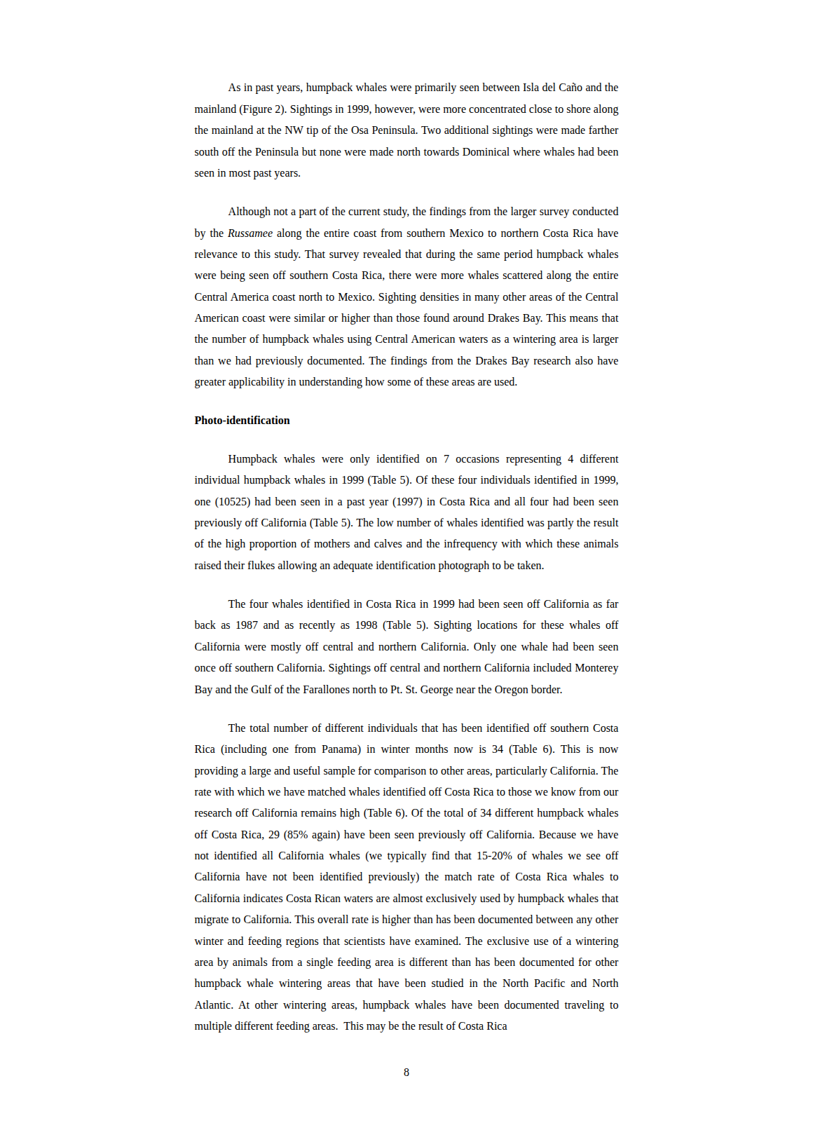As in past years, humpback whales were primarily seen between Isla del Caño and the mainland (Figure 2). Sightings in 1999, however, were more concentrated close to shore along the mainland at the NW tip of the Osa Peninsula. Two additional sightings were made farther south off the Peninsula but none were made north towards Dominical where whales had been seen in most past years.
Although not a part of the current study, the findings from the larger survey conducted by the Russamee along the entire coast from southern Mexico to northern Costa Rica have relevance to this study. That survey revealed that during the same period humpback whales were being seen off southern Costa Rica, there were more whales scattered along the entire Central America coast north to Mexico. Sighting densities in many other areas of the Central American coast were similar or higher than those found around Drakes Bay. This means that the number of humpback whales using Central American waters as a wintering area is larger than we had previously documented. The findings from the Drakes Bay research also have greater applicability in understanding how some of these areas are used.
Photo-identification
Humpback whales were only identified on 7 occasions representing 4 different individual humpback whales in 1999 (Table 5). Of these four individuals identified in 1999, one (10525) had been seen in a past year (1997) in Costa Rica and all four had been seen previously off California (Table 5). The low number of whales identified was partly the result of the high proportion of mothers and calves and the infrequency with which these animals raised their flukes allowing an adequate identification photograph to be taken.
The four whales identified in Costa Rica in 1999 had been seen off California as far back as 1987 and as recently as 1998 (Table 5). Sighting locations for these whales off California were mostly off central and northern California. Only one whale had been seen once off southern California. Sightings off central and northern California included Monterey Bay and the Gulf of the Farallones north to Pt. St. George near the Oregon border.
The total number of different individuals that has been identified off southern Costa Rica (including one from Panama) in winter months now is 34 (Table 6). This is now providing a large and useful sample for comparison to other areas, particularly California. The rate with which we have matched whales identified off Costa Rica to those we know from our research off California remains high (Table 6). Of the total of 34 different humpback whales off Costa Rica, 29 (85% again) have been seen previously off California. Because we have not identified all California whales (we typically find that 15-20% of whales we see off California have not been identified previously) the match rate of Costa Rica whales to California indicates Costa Rican waters are almost exclusively used by humpback whales that migrate to California. This overall rate is higher than has been documented between any other winter and feeding regions that scientists have examined. The exclusive use of a wintering area by animals from a single feeding area is different than has been documented for other humpback whale wintering areas that have been studied in the North Pacific and North Atlantic. At other wintering areas, humpback whales have been documented traveling to multiple different feeding areas. This may be the result of Costa Rica
8